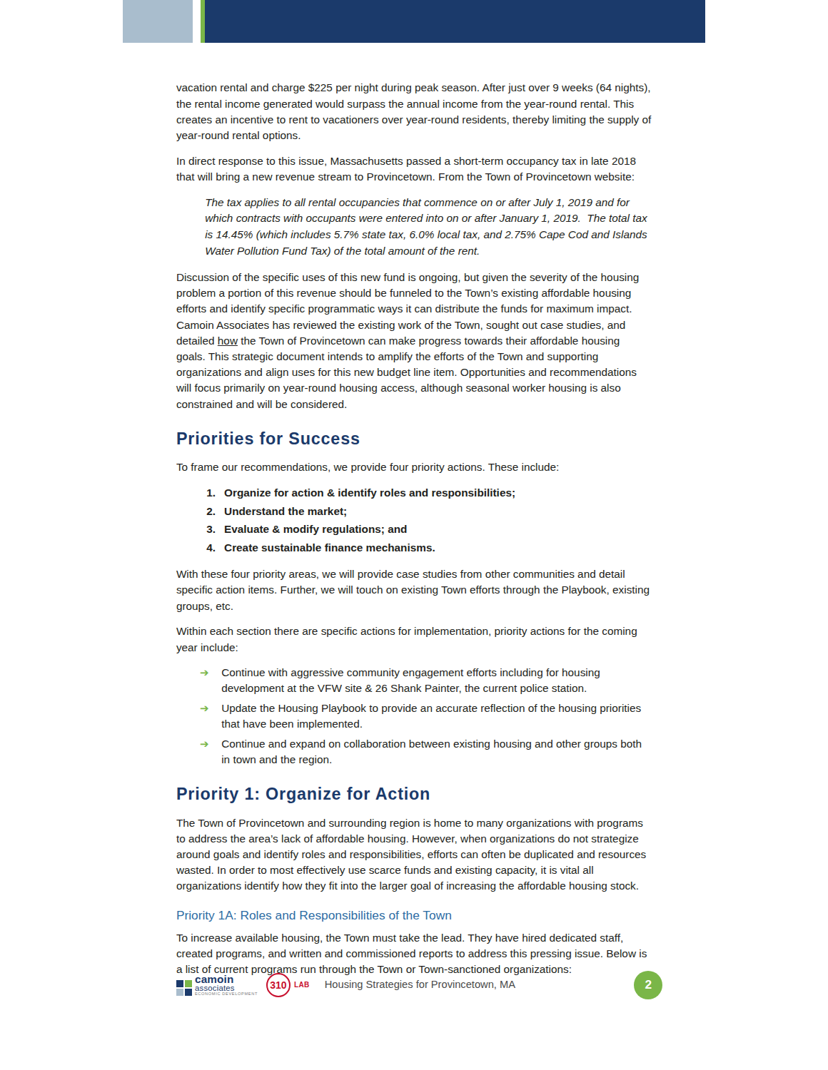vacation rental and charge $225 per night during peak season. After just over 9 weeks (64 nights), the rental income generated would surpass the annual income from the year-round rental. This creates an incentive to rent to vacationers over year-round residents, thereby limiting the supply of year-round rental options.
In direct response to this issue, Massachusetts passed a short-term occupancy tax in late 2018 that will bring a new revenue stream to Provincetown. From the Town of Provincetown website:
The tax applies to all rental occupancies that commence on or after July 1, 2019 and for which contracts with occupants were entered into on or after January 1, 2019. The total tax is 14.45% (which includes 5.7% state tax, 6.0% local tax, and 2.75% Cape Cod and Islands Water Pollution Fund Tax) of the total amount of the rent.
Discussion of the specific uses of this new fund is ongoing, but given the severity of the housing problem a portion of this revenue should be funneled to the Town’s existing affordable housing efforts and identify specific programmatic ways it can distribute the funds for maximum impact. Camoin Associates has reviewed the existing work of the Town, sought out case studies, and detailed how the Town of Provincetown can make progress towards their affordable housing goals. This strategic document intends to amplify the efforts of the Town and supporting organizations and align uses for this new budget line item. Opportunities and recommendations will focus primarily on year-round housing access, although seasonal worker housing is also constrained and will be considered.
Priorities for Success
To frame our recommendations, we provide four priority actions. These include:
Organize for action & identify roles and responsibilities;
Understand the market;
Evaluate & modify regulations; and
Create sustainable finance mechanisms.
With these four priority areas, we will provide case studies from other communities and detail specific action items. Further, we will touch on existing Town efforts through the Playbook, existing groups, etc.
Within each section there are specific actions for implementation, priority actions for the coming year include:
Continue with aggressive community engagement efforts including for housing development at the VFW site & 26 Shank Painter, the current police station.
Update the Housing Playbook to provide an accurate reflection of the housing priorities that have been implemented.
Continue and expand on collaboration between existing housing and other groups both in town and the region.
Priority 1: Organize for Action
The Town of Provincetown and surrounding region is home to many organizations with programs to address the area’s lack of affordable housing. However, when organizations do not strategize around goals and identify roles and responsibilities, efforts can often be duplicated and resources wasted. In order to most effectively use scarce funds and existing capacity, it is vital all organizations identify how they fit into the larger goal of increasing the affordable housing stock.
Priority 1A: Roles and Responsibilities of the Town
To increase available housing, the Town must take the lead. They have hired dedicated staff, created programs, and written and commissioned reports to address this pressing issue. Below is a list of current programs run through the Town or Town-sanctioned organizations:
camoin
associates
ECONOMIC DEVELOPMENT
310
LAB
Housing Strategies for Provincetown, MA
2